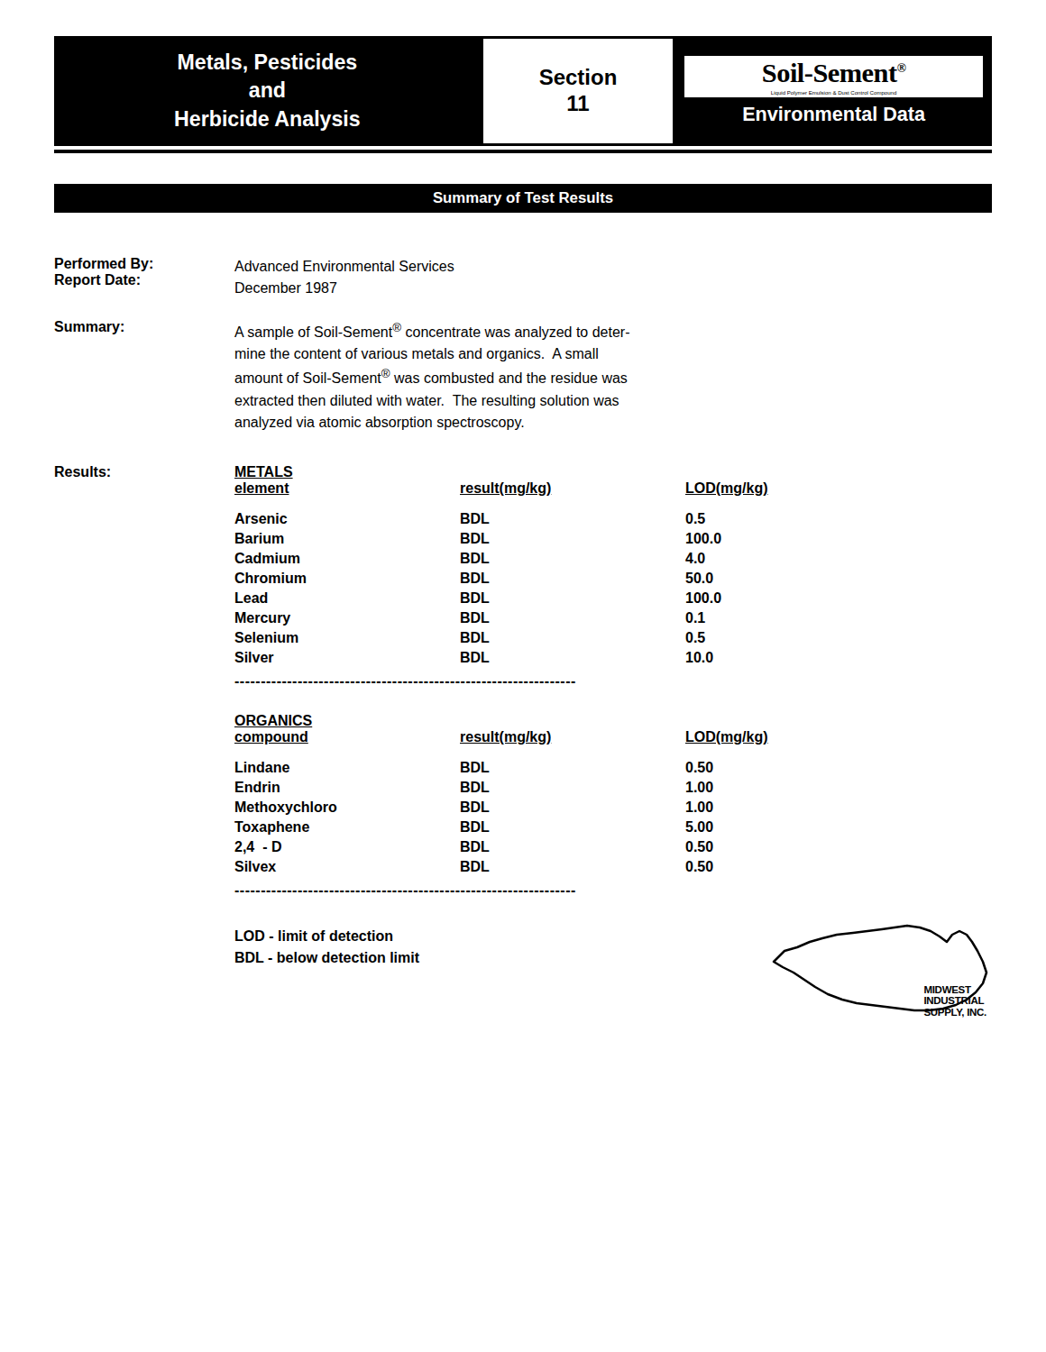Metals, Pesticides
and
Herbicide Analysis
Section 11
Soil-Sement®
Liquid Polymer Emulsion & Dust Control Compound
Environmental Data
Summary of Test Results
Performed By:
Report Date:
Advanced Environmental Services
December 1987
Summary:
A sample of Soil-Sement® concentrate was analyzed to deter-
mine the content of various metals and organics. A small
amount of Soil-Sement® was combusted and the residue was
extracted then diluted with water. The resulting solution was
analyzed via atomic absorption spectroscopy.
Results:
METALS
| element | result(mg/kg) | LOD(mg/kg) |
| --- | --- | --- |
| Arsenic | BDL | 0.5 |
| Barium | BDL | 100.0 |
| Cadmium | BDL | 4.0 |
| Chromium | BDL | 50.0 |
| Lead | BDL | 100.0 |
| Mercury | BDL | 0.1 |
| Selenium | BDL | 0.5 |
| Silver | BDL | 10.0 |
-----------------------------------------------------------------
ORGANICS
| compound | result(mg/kg) | LOD(mg/kg) |
| --- | --- | --- |
| Lindane | BDL | 0.50 |
| Endrin | BDL | 1.00 |
| Methoxychloro | BDL | 1.00 |
| Toxaphene | BDL | 5.00 |
| 2,4 - D | BDL | 0.50 |
| Silvex | BDL | 0.50 |
-----------------------------------------------------------------
LOD - limit of detection
BDL - below detection limit
MIDWEST
INDUSTRIAL
SUPPLY, INC.